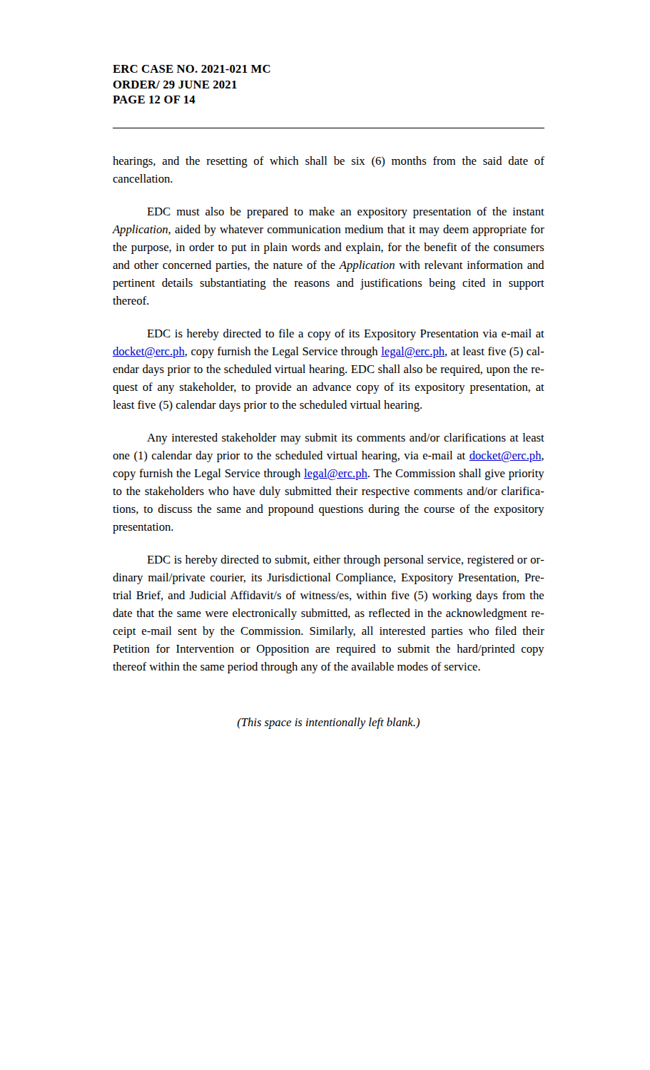ERC Case No. 2021-021 MC
Order/ 29 June 2021
Page 12 of 14
hearings, and the resetting of which shall be six (6) months from the said date of cancellation.
EDC must also be prepared to make an expository presentation of the instant Application, aided by whatever communication medium that it may deem appropriate for the purpose, in order to put in plain words and explain, for the benefit of the consumers and other concerned parties, the nature of the Application with relevant information and pertinent details substantiating the reasons and justifications being cited in support thereof.
EDC is hereby directed to file a copy of its Expository Presentation via e-mail at docket@erc.ph, copy furnish the Legal Service through legal@erc.ph, at least five (5) calendar days prior to the scheduled virtual hearing. EDC shall also be required, upon the request of any stakeholder, to provide an advance copy of its expository presentation, at least five (5) calendar days prior to the scheduled virtual hearing.
Any interested stakeholder may submit its comments and/or clarifications at least one (1) calendar day prior to the scheduled virtual hearing, via e-mail at docket@erc.ph, copy furnish the Legal Service through legal@erc.ph. The Commission shall give priority to the stakeholders who have duly submitted their respective comments and/or clarifications, to discuss the same and propound questions during the course of the expository presentation.
EDC is hereby directed to submit, either through personal service, registered or ordinary mail/private courier, its Jurisdictional Compliance, Expository Presentation, Pre-trial Brief, and Judicial Affidavit/s of witness/es, within five (5) working days from the date that the same were electronically submitted, as reflected in the acknowledgment receipt e-mail sent by the Commission. Similarly, all interested parties who filed their Petition for Intervention or Opposition are required to submit the hard/printed copy thereof within the same period through any of the available modes of service.
(This space is intentionally left blank.)